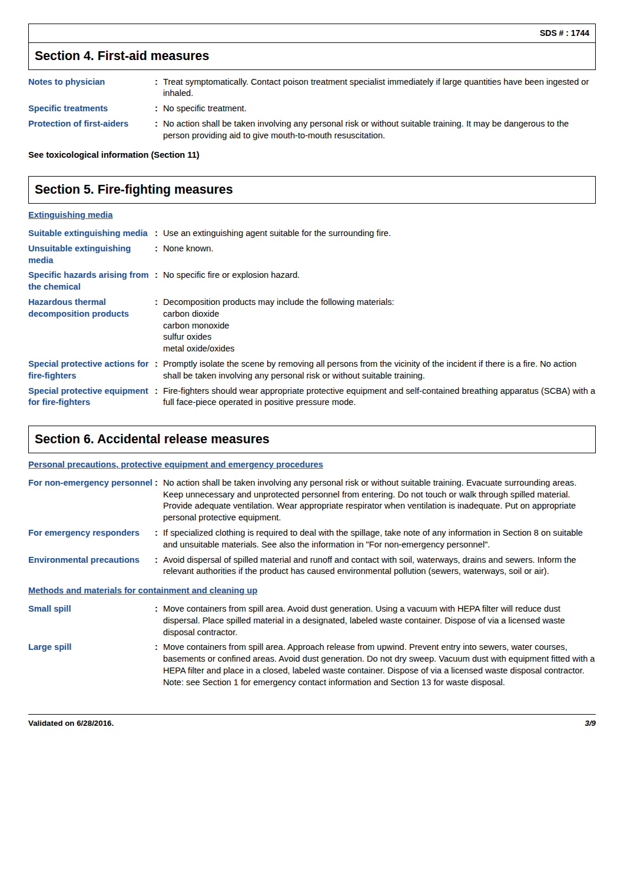SDS # : 1744
Section 4. First-aid measures
| Notes to physician | : | Treat symptomatically. Contact poison treatment specialist immediately if large quantities have been ingested or inhaled. |
| Specific treatments | : | No specific treatment. |
| Protection of first-aiders | : | No action shall be taken involving any personal risk or without suitable training. It may be dangerous to the person providing aid to give mouth-to-mouth resuscitation. |
See toxicological information (Section 11)
Section 5. Fire-fighting measures
Extinguishing media
| Suitable extinguishing media | : | Use an extinguishing agent suitable for the surrounding fire. |
| Unsuitable extinguishing media | : | None known. |
| Specific hazards arising from the chemical | : | No specific fire or explosion hazard. |
| Hazardous thermal decomposition products | : | Decomposition products may include the following materials: carbon dioxide carbon monoxide sulfur oxides metal oxide/oxides |
| Special protective actions for fire-fighters | : | Promptly isolate the scene by removing all persons from the vicinity of the incident if there is a fire. No action shall be taken involving any personal risk or without suitable training. |
| Special protective equipment for fire-fighters | : | Fire-fighters should wear appropriate protective equipment and self-contained breathing apparatus (SCBA) with a full face-piece operated in positive pressure mode. |
Section 6. Accidental release measures
Personal precautions, protective equipment and emergency procedures
| For non-emergency personnel | : | No action shall be taken involving any personal risk or without suitable training. Evacuate surrounding areas. Keep unnecessary and unprotected personnel from entering. Do not touch or walk through spilled material. Provide adequate ventilation. Wear appropriate respirator when ventilation is inadequate. Put on appropriate personal protective equipment. |
| For emergency responders | : | If specialized clothing is required to deal with the spillage, take note of any information in Section 8 on suitable and unsuitable materials. See also the information in "For non-emergency personnel". |
| Environmental precautions | : | Avoid dispersal of spilled material and runoff and contact with soil, waterways, drains and sewers. Inform the relevant authorities if the product has caused environmental pollution (sewers, waterways, soil or air). |
Methods and materials for containment and cleaning up
| Small spill | : | Move containers from spill area. Avoid dust generation. Using a vacuum with HEPA filter will reduce dust dispersal. Place spilled material in a designated, labeled waste container. Dispose of via a licensed waste disposal contractor. |
| Large spill | : | Move containers from spill area. Approach release from upwind. Prevent entry into sewers, water courses, basements or confined areas. Avoid dust generation. Do not dry sweep. Vacuum dust with equipment fitted with a HEPA filter and place in a closed, labeled waste container. Dispose of via a licensed waste disposal contractor. Note: see Section 1 for emergency contact information and Section 13 for waste disposal. |
Validated on 6/28/2016. 3/9